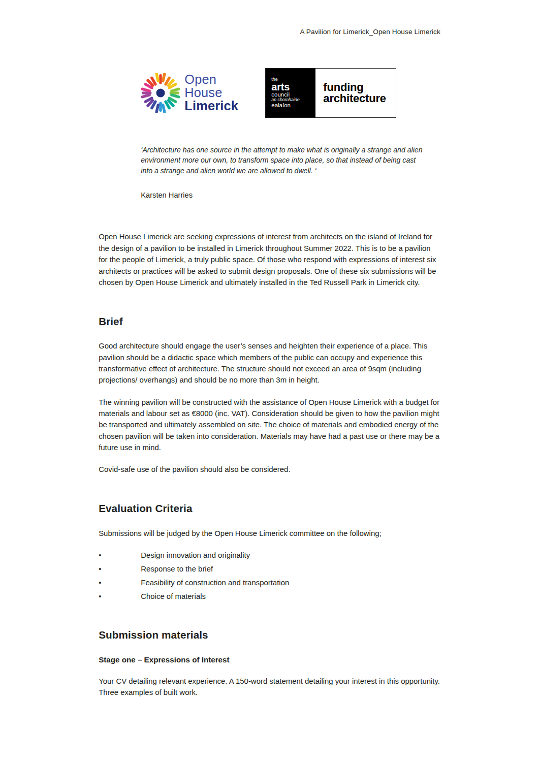A Pavilion for Limerick_Open House Limerick
Open
House
Limerick
the
arts
council
an chomhairle
ealaíon
funding
architecture
‘Architecture has one source in the attempt to make what is originally a strange and alien environment more our own, to transform space into place, so that instead of being cast into a strange and alien world we are allowed to dwell. ‘
Karsten Harries
Open House Limerick are seeking expressions of interest from architects on the island of Ireland for the design of a pavilion to be installed in Limerick throughout Summer 2022. This is to be a pavilion for the people of Limerick, a truly public space. Of those who respond with expressions of interest six architects or practices will be asked to submit design proposals. One of these six submissions will be chosen by Open House Limerick and ultimately installed in the Ted Russell Park in Limerick city.
Brief
Good architecture should engage the user’s senses and heighten their experience of a place. This pavilion should be a didactic space which members of the public can occupy and experience this transformative effect of architecture. The structure should not exceed an area of 9sqm (including projections/ overhangs) and should be no more than 3m in height.
The winning pavilion will be constructed with the assistance of Open House Limerick with a budget for materials and labour set as €8000 (inc. VAT). Consideration should be given to how the pavilion might be transported and ultimately assembled on site. The choice of materials and embodied energy of the chosen pavilion will be taken into consideration. Materials may have had a past use or there may be a future use in mind.
Covid-safe use of the pavilion should also be considered.
Evaluation Criteria
Submissions will be judged by the Open House Limerick committee on the following;
Design innovation and originality
Response to the brief
Feasibility of construction and transportation
Choice of materials
Submission materials
Stage one – Expressions of Interest
Your CV detailing relevant experience. A 150-word statement detailing your interest in this opportunity. Three examples of built work.